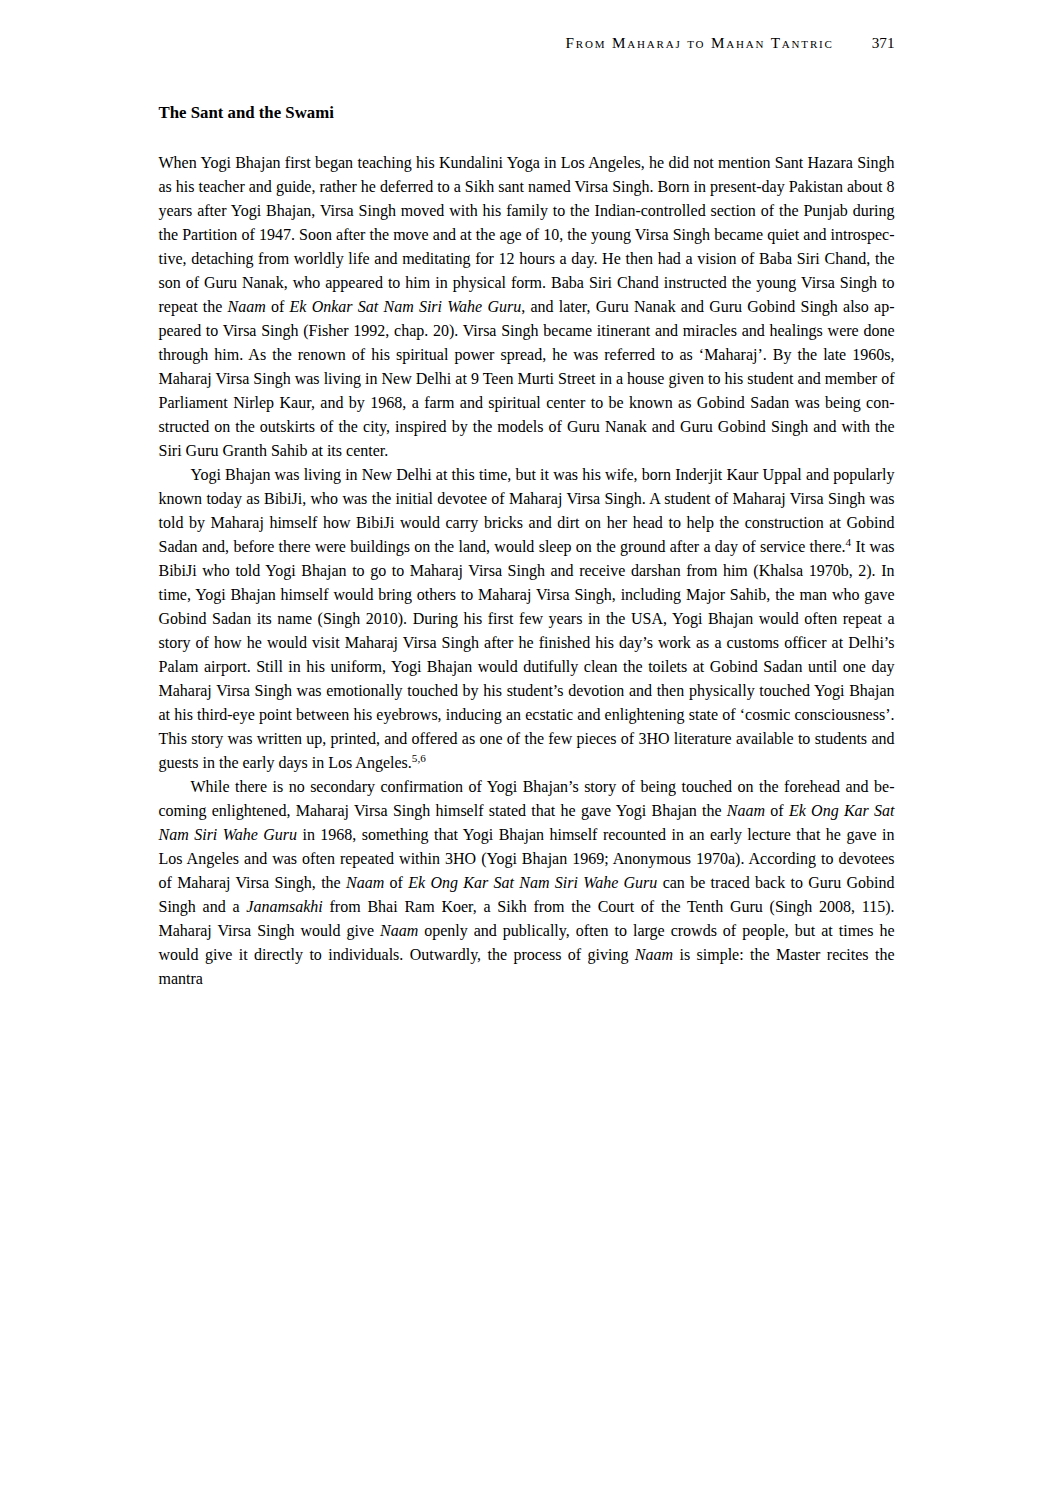From Maharaj to Mahan Tantric 371
The Sant and the Swami
When Yogi Bhajan first began teaching his Kundalini Yoga in Los Angeles, he did not mention Sant Hazara Singh as his teacher and guide, rather he deferred to a Sikh sant named Virsa Singh. Born in present-day Pakistan about 8 years after Yogi Bhajan, Virsa Singh moved with his family to the Indian-controlled section of the Punjab during the Partition of 1947. Soon after the move and at the age of 10, the young Virsa Singh became quiet and introspective, detaching from worldly life and meditating for 12 hours a day. He then had a vision of Baba Siri Chand, the son of Guru Nanak, who appeared to him in physical form. Baba Siri Chand instructed the young Virsa Singh to repeat the Naam of Ek Onkar Sat Nam Siri Wahe Guru, and later, Guru Nanak and Guru Gobind Singh also appeared to Virsa Singh (Fisher 1992, chap. 20). Virsa Singh became itinerant and miracles and healings were done through him. As the renown of his spiritual power spread, he was referred to as ‘Maharaj’. By the late 1960s, Maharaj Virsa Singh was living in New Delhi at 9 Teen Murti Street in a house given to his student and member of Parliament Nirlep Kaur, and by 1968, a farm and spiritual center to be known as Gobind Sadan was being constructed on the outskirts of the city, inspired by the models of Guru Nanak and Guru Gobind Singh and with the Siri Guru Granth Sahib at its center.
Yogi Bhajan was living in New Delhi at this time, but it was his wife, born Inderjit Kaur Uppal and popularly known today as BibiJi, who was the initial devotee of Maharaj Virsa Singh. A student of Maharaj Virsa Singh was told by Maharaj himself how BibiJi would carry bricks and dirt on her head to help the construction at Gobind Sadan and, before there were buildings on the land, would sleep on the ground after a day of service there.4 It was BibiJi who told Yogi Bhajan to go to Maharaj Virsa Singh and receive darshan from him (Khalsa 1970b, 2). In time, Yogi Bhajan himself would bring others to Maharaj Virsa Singh, including Major Sahib, the man who gave Gobind Sadan its name (Singh 2010). During his first few years in the USA, Yogi Bhajan would often repeat a story of how he would visit Maharaj Virsa Singh after he finished his day’s work as a customs officer at Delhi’s Palam airport. Still in his uniform, Yogi Bhajan would dutifully clean the toilets at Gobind Sadan until one day Maharaj Virsa Singh was emotionally touched by his student’s devotion and then physically touched Yogi Bhajan at his third-eye point between his eyebrows, inducing an ecstatic and enlightening state of ‘cosmic consciousness’. This story was written up, printed, and offered as one of the few pieces of 3HO literature available to students and guests in the early days in Los Angeles.5,6
While there is no secondary confirmation of Yogi Bhajan’s story of being touched on the forehead and becoming enlightened, Maharaj Virsa Singh himself stated that he gave Yogi Bhajan the Naam of Ek Ong Kar Sat Nam Siri Wahe Guru in 1968, something that Yogi Bhajan himself recounted in an early lecture that he gave in Los Angeles and was often repeated within 3HO (Yogi Bhajan 1969; Anonymous 1970a). According to devotees of Maharaj Virsa Singh, the Naam of Ek Ong Kar Sat Nam Siri Wahe Guru can be traced back to Guru Gobind Singh and a Janamsakhi from Bhai Ram Koer, a Sikh from the Court of the Tenth Guru (Singh 2008, 115). Maharaj Virsa Singh would give Naam openly and publically, often to large crowds of people, but at times he would give it directly to individuals. Outwardly, the process of giving Naam is simple: the Master recites the mantra